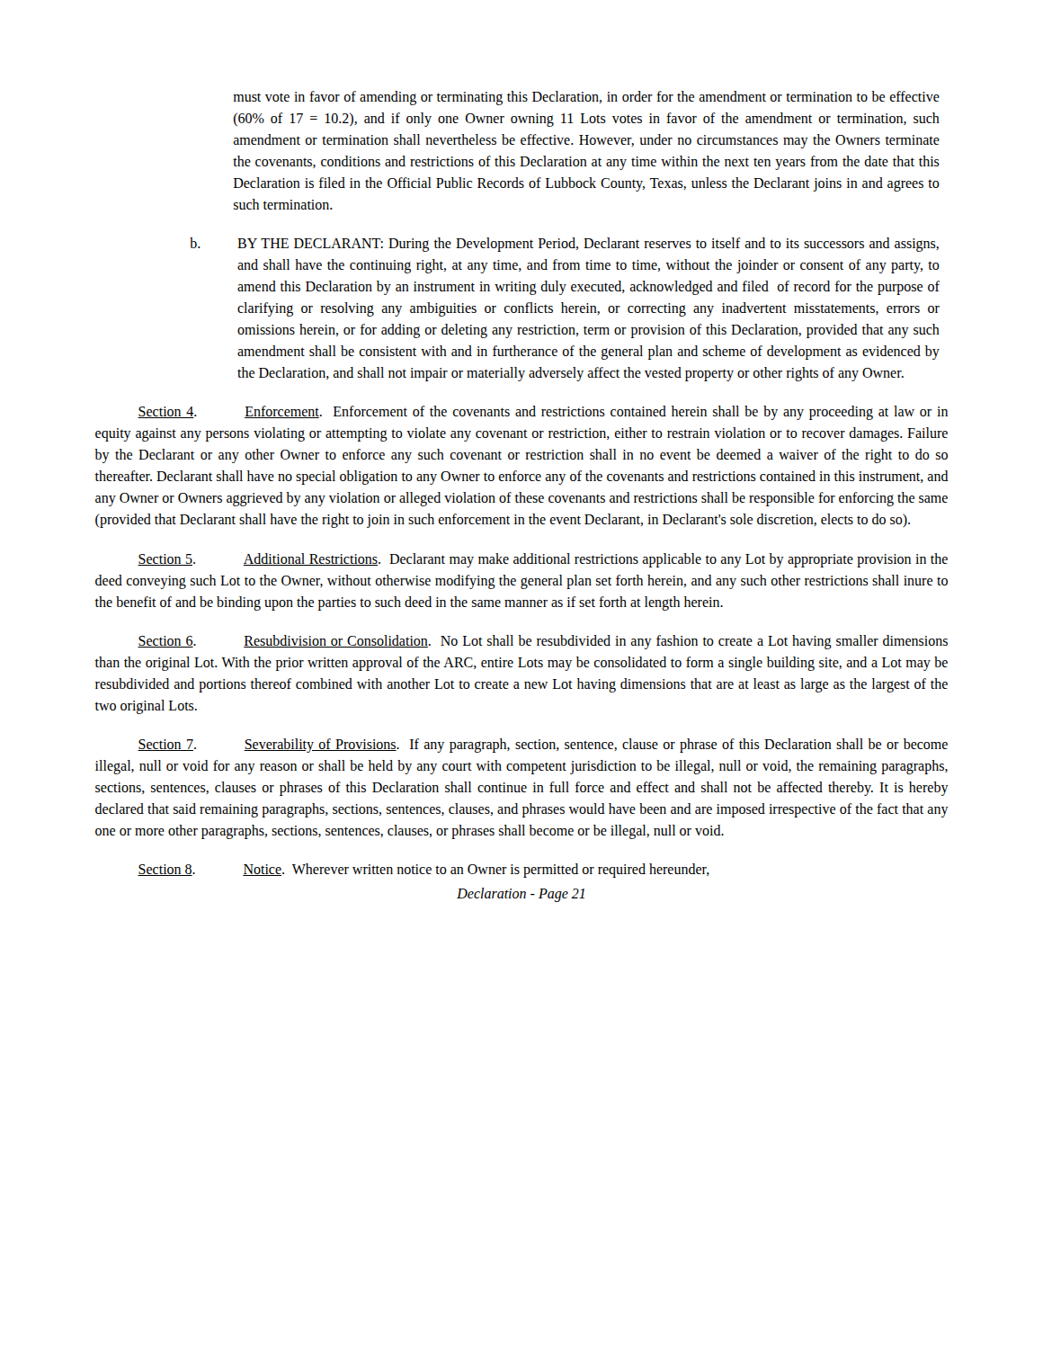must vote in favor of amending or terminating this Declaration, in order for the amendment or termination to be effective (60% of 17 = 10.2), and if only one Owner owning 11 Lots votes in favor of the amendment or termination, such amendment or termination shall nevertheless be effective. However, under no circumstances may the Owners terminate the covenants, conditions and restrictions of this Declaration at any time within the next ten years from the date that this Declaration is filed in the Official Public Records of Lubbock County, Texas, unless the Declarant joins in and agrees to such termination.
b. BY THE DECLARANT: During the Development Period, Declarant reserves to itself and to its successors and assigns, and shall have the continuing right, at any time, and from time to time, without the joinder or consent of any party, to amend this Declaration by an instrument in writing duly executed, acknowledged and filed of record for the purpose of clarifying or resolving any ambiguities or conflicts herein, or correcting any inadvertent misstatements, errors or omissions herein, or for adding or deleting any restriction, term or provision of this Declaration, provided that any such amendment shall be consistent with and in furtherance of the general plan and scheme of development as evidenced by the Declaration, and shall not impair or materially adversely affect the vested property or other rights of any Owner.
Section 4. Enforcement. Enforcement of the covenants and restrictions contained herein shall be by any proceeding at law or in equity against any persons violating or attempting to violate any covenant or restriction, either to restrain violation or to recover damages. Failure by the Declarant or any other Owner to enforce any such covenant or restriction shall in no event be deemed a waiver of the right to do so thereafter. Declarant shall have no special obligation to any Owner to enforce any of the covenants and restrictions contained in this instrument, and any Owner or Owners aggrieved by any violation or alleged violation of these covenants and restrictions shall be responsible for enforcing the same (provided that Declarant shall have the right to join in such enforcement in the event Declarant, in Declarant's sole discretion, elects to do so).
Section 5. Additional Restrictions. Declarant may make additional restrictions applicable to any Lot by appropriate provision in the deed conveying such Lot to the Owner, without otherwise modifying the general plan set forth herein, and any such other restrictions shall inure to the benefit of and be binding upon the parties to such deed in the same manner as if set forth at length herein.
Section 6. Resubdivision or Consolidation. No Lot shall be resubdivided in any fashion to create a Lot having smaller dimensions than the original Lot. With the prior written approval of the ARC, entire Lots may be consolidated to form a single building site, and a Lot may be resubdivided and portions thereof combined with another Lot to create a new Lot having dimensions that are at least as large as the largest of the two original Lots.
Section 7. Severability of Provisions. If any paragraph, section, sentence, clause or phrase of this Declaration shall be or become illegal, null or void for any reason or shall be held by any court with competent jurisdiction to be illegal, null or void, the remaining paragraphs, sections, sentences, clauses or phrases of this Declaration shall continue in full force and effect and shall not be affected thereby. It is hereby declared that said remaining paragraphs, sections, sentences, clauses, and phrases would have been and are imposed irrespective of the fact that any one or more other paragraphs, sections, sentences, clauses, or phrases shall become or be illegal, null or void.
Section 8. Notice. Wherever written notice to an Owner is permitted or required hereunder,
Declaration - Page 21